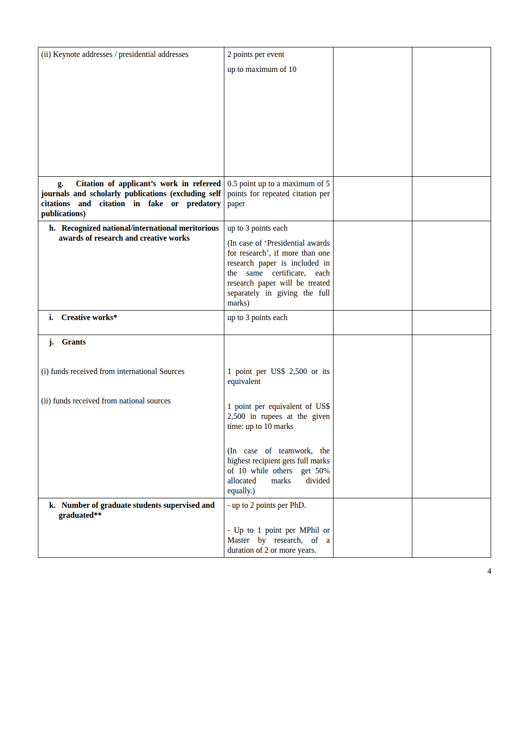| (ii) Keynote addresses / presidential addresses | 2 points per event up to maximum of 10 | | |
| g. Citation of applicant’s work in refereed journals and scholarly publications (excluding self citations and citation in fake or predatory publications) | 0.5 point up to a maximum of 5 points for repeated citation per paper | | |
| h. Recognized national/international meritorious awards of research and creative works | up to 3 points each (In case of ‘Presidential awards for research’, if more than one research paper is included in the same certificate, each research paper will be treated separately in giving the full marks) | | |
| i. Creative works* | up to 3 points each | | |
| j. Grants (i) funds received from international Sources (ii) funds received from national sources | 1 point per US$ 2,500 or its equivalent 1 point per equivalent of US$ 2,500 in rupees at the given time: up to 10 marks (In case of teamwork, the highest recipient gets full marks of 10 while others get 50% allocated marks divided equally.) | | |
| k. Number of graduate students supervised and graduated** | - up to 2 points per PhD. - Up to 1 point per MPhil or Master by research, of a duration of 2 or more years. | | |
4